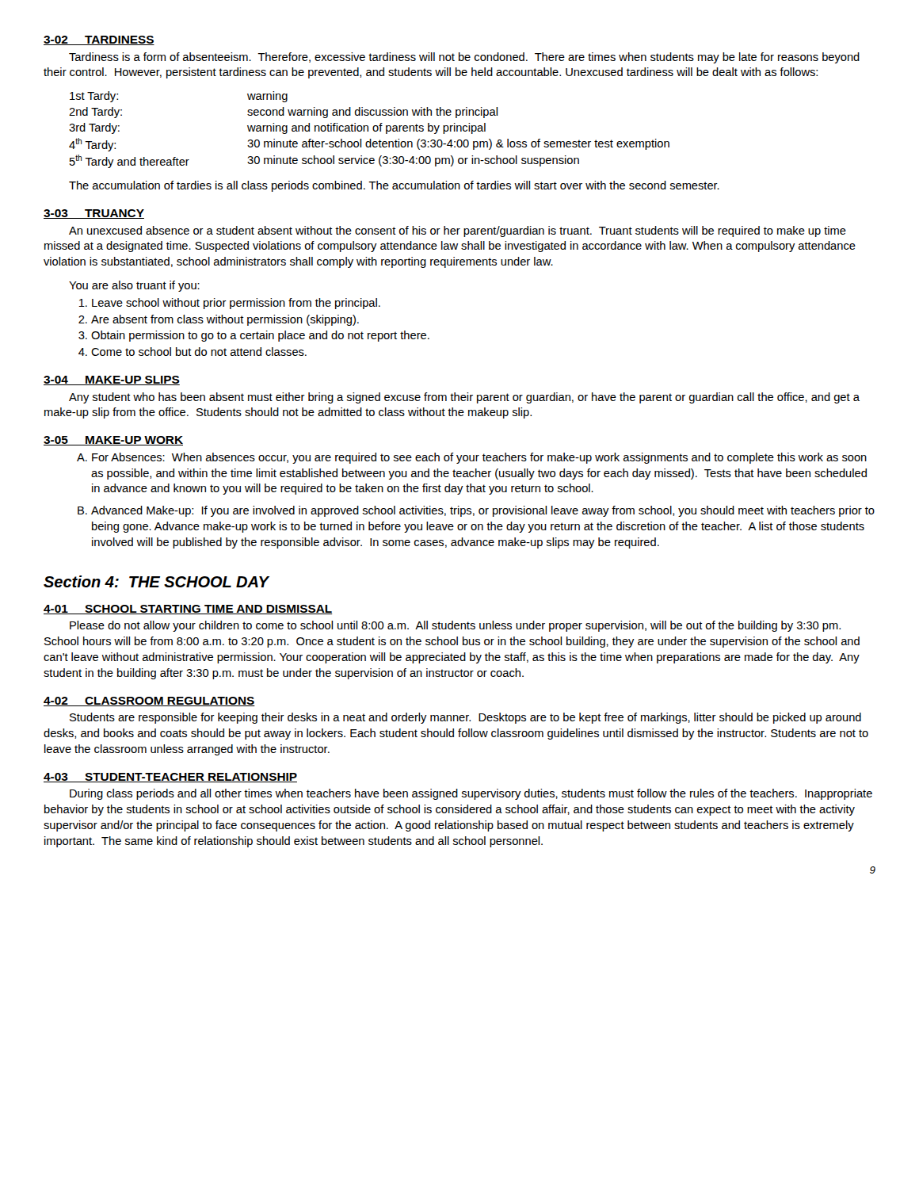3-02 TARDINESS
Tardiness is a form of absenteeism. Therefore, excessive tardiness will not be condoned. There are times when students may be late for reasons beyond their control. However, persistent tardiness can be prevented, and students will be held accountable. Unexcused tardiness will be dealt with as follows:
| 1st Tardy: | warning |
| 2nd Tardy: | second warning and discussion with the principal |
| 3rd Tardy: | warning and notification of parents by principal |
| 4 th Tardy: | 30 minute after-school detention (3:30-4:00 pm) & loss of semester test exemption |
| 5 th Tardy and thereafter | 30 minute school service (3:30-4:00 pm) or in-school suspension |
The accumulation of tardies is all class periods combined. The accumulation of tardies will start over with the second semester.
3-03 TRUANCY
An unexcused absence or a student absent without the consent of his or her parent/guardian is truant. Truant students will be required to make up time missed at a designated time. Suspected violations of compulsory attendance law shall be investigated in accordance with law. When a compulsory attendance violation is substantiated, school administrators shall comply with reporting requirements under law.
You are also truant if you:
Leave school without prior permission from the principal.
Are absent from class without permission (skipping).
Obtain permission to go to a certain place and do not report there.
Come to school but do not attend classes.
3-04 MAKE-UP SLIPS
Any student who has been absent must either bring a signed excuse from their parent or guardian, or have the parent or guardian call the office, and get a make-up slip from the office. Students should not be admitted to class without the makeup slip.
3-05 MAKE-UP WORK
For Absences: When absences occur, you are required to see each of your teachers for make-up work assignments and to complete this work as soon as possible, and within the time limit established between you and the teacher (usually two days for each day missed). Tests that have been scheduled in advance and known to you will be required to be taken on the first day that you return to school.
Advanced Make-up: If you are involved in approved school activities, trips, or provisional leave away from school, you should meet with teachers prior to being gone. Advance make-up work is to be turned in before you leave or on the day you return at the discretion of the teacher. A list of those students involved will be published by the responsible advisor. In some cases, advance make-up slips may be required.
Section 4: THE SCHOOL DAY
4-01 SCHOOL STARTING TIME AND DISMISSAL
Please do not allow your children to come to school until 8:00 a.m. All students unless under proper supervision, will be out of the building by 3:30 pm. School hours will be from 8:00 a.m. to 3:20 p.m. Once a student is on the school bus or in the school building, they are under the supervision of the school and can't leave without administrative permission. Your cooperation will be appreciated by the staff, as this is the time when preparations are made for the day. Any student in the building after 3:30 p.m. must be under the supervision of an instructor or coach.
4-02 CLASSROOM REGULATIONS
Students are responsible for keeping their desks in a neat and orderly manner. Desktops are to be kept free of markings, litter should be picked up around desks, and books and coats should be put away in lockers. Each student should follow classroom guidelines until dismissed by the instructor. Students are not to leave the classroom unless arranged with the instructor.
4-03 STUDENT-TEACHER RELATIONSHIP
During class periods and all other times when teachers have been assigned supervisory duties, students must follow the rules of the teachers. Inappropriate behavior by the students in school or at school activities outside of school is considered a school affair, and those students can expect to meet with the activity supervisor and/or the principal to face consequences for the action. A good relationship based on mutual respect between students and teachers is extremely important. The same kind of relationship should exist between students and all school personnel.
9